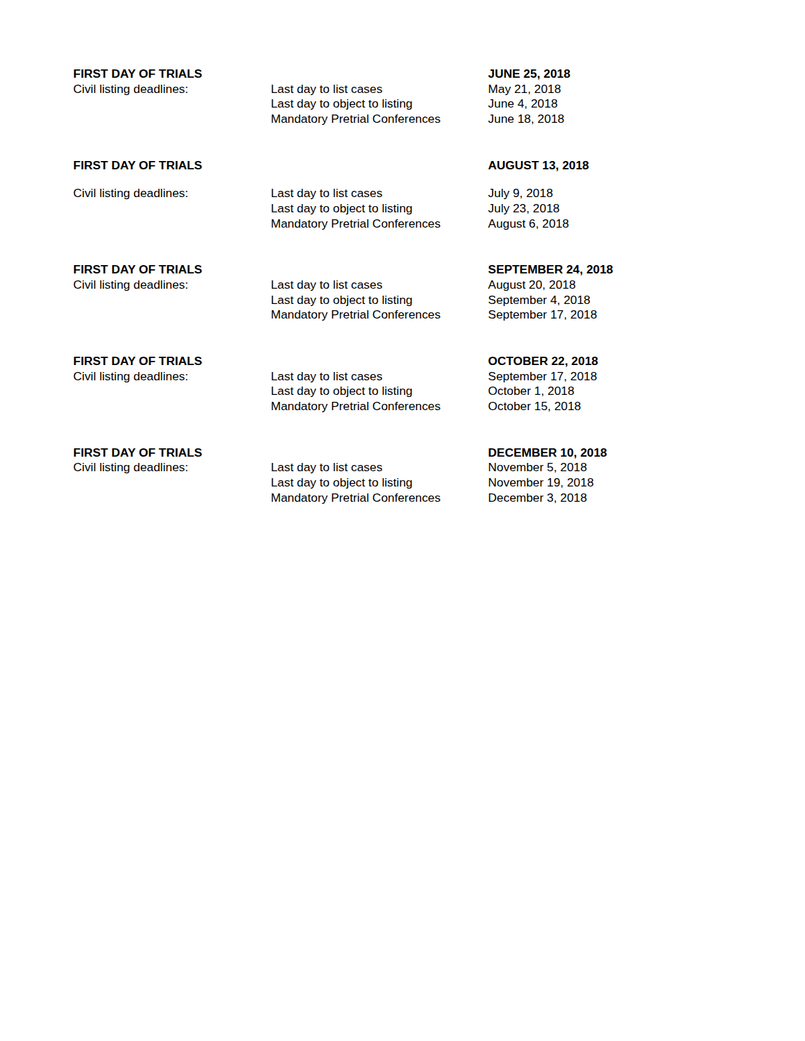| FIRST DAY OF TRIALS | | JUNE 25, 2018 |
| Civil listing deadlines: | Last day to list cases | May 21, 2018 |
| | Last day to object to listing | June 4, 2018 |
| | Mandatory Pretrial Conferences | June 18, 2018 |
| FIRST DAY OF TRIALS | | AUGUST 13, 2018 |
| Civil listing deadlines: | Last day to list cases | July 9, 2018 |
| | Last day to object to listing | July 23, 2018 |
| | Mandatory Pretrial Conferences | August 6, 2018 |
| FIRST DAY OF TRIALS | | SEPTEMBER 24, 2018 |
| Civil listing deadlines: | Last day to list cases | August 20, 2018 |
| | Last day to object to listing | September 4, 2018 |
| | Mandatory Pretrial Conferences | September 17, 2018 |
| FIRST DAY OF TRIALS | | OCTOBER 22, 2018 |
| Civil listing deadlines: | Last day to list cases | September 17, 2018 |
| | Last day to object to listing | October 1, 2018 |
| | Mandatory Pretrial Conferences | October 15, 2018 |
| FIRST DAY OF TRIALS | | DECEMBER 10, 2018 |
| Civil listing deadlines: | Last day to list cases | November 5, 2018 |
| | Last day to object to listing | November 19, 2018 |
| | Mandatory Pretrial Conferences | December 3, 2018 |